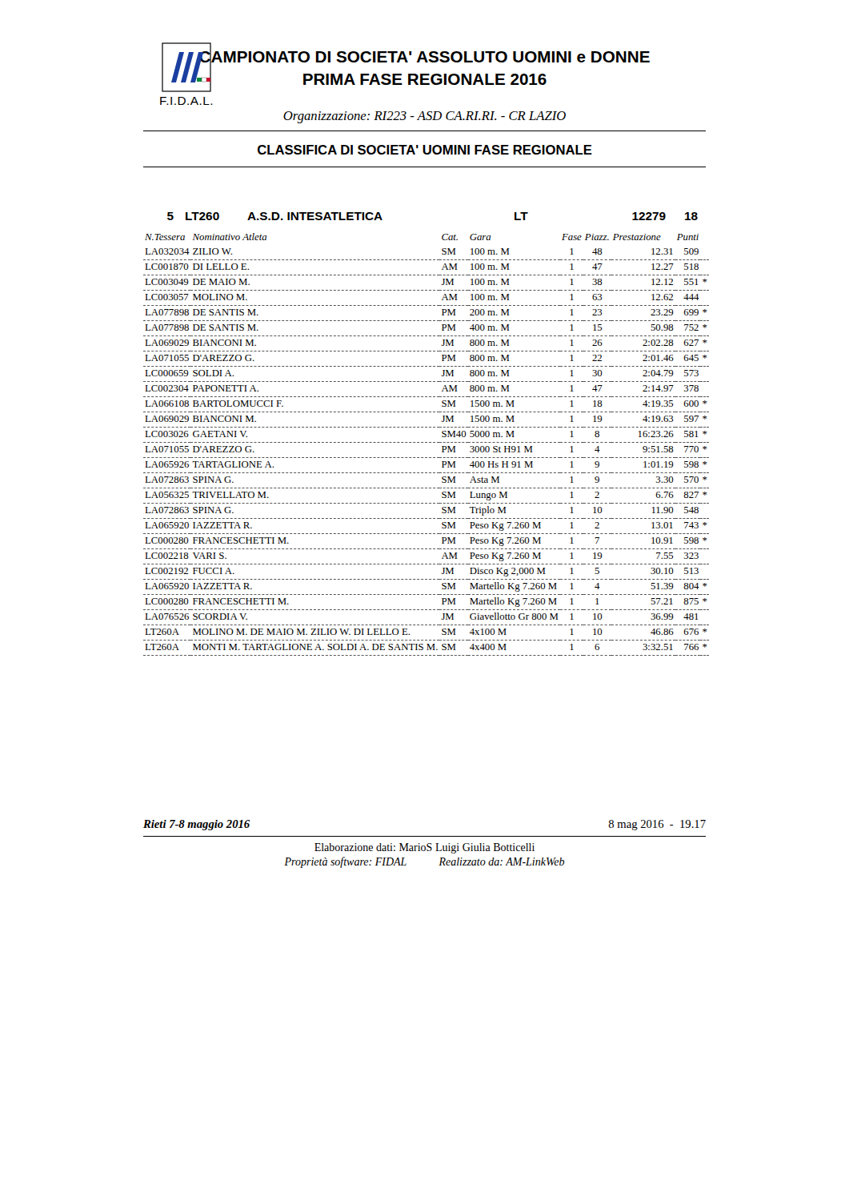F.I.D.A.L.
CAMPIONATO DI SOCIETA' ASSOLUTO UOMINI e DONNE
PRIMA FASE REGIONALE 2016
Organizzazione: RI223 - ASD CA.RI.RI. - CR LAZIO
CLASSIFICA DI SOCIETA' UOMINI FASE REGIONALE
5 LT260 A.S.D. INTESATLETICA LT 12279 18
| N.Tessera | Nominativo Atleta | Cat. | Gara | Fase | Piazz. | Prestazione | Punti | |
| --- | --- | --- | --- | --- | --- | --- | --- | --- |
| LA032034 | ZILIO W. | SM | 100 m. M | 1 | 48 | 12.31 | 509 | |
| LC001870 | DI LELLO E. | AM | 100 m. M | 1 | 47 | 12.27 | 518 | |
| LC003049 | DE MAIO M. | JM | 100 m. M | 1 | 38 | 12.12 | 551 | * |
| LC003057 | MOLINO M. | AM | 100 m. M | 1 | 63 | 12.62 | 444 | |
| LA077898 | DE SANTIS M. | PM | 200 m. M | 1 | 23 | 23.29 | 699 | * |
| LA077898 | DE SANTIS M. | PM | 400 m. M | 1 | 15 | 50.98 | 752 | * |
| LA069029 | BIANCONI M. | JM | 800 m. M | 1 | 26 | 2:02.28 | 627 | * |
| LA071055 | D'AREZZO G. | PM | 800 m. M | 1 | 22 | 2:01.46 | 645 | * |
| LC000659 | SOLDI A. | JM | 800 m. M | 1 | 30 | 2:04.79 | 573 | |
| LC002304 | PAPONETTI A. | AM | 800 m. M | 1 | 47 | 2:14.97 | 378 | |
| LA066108 | BARTOLOMUCCI F. | SM | 1500 m. M | 1 | 18 | 4:19.35 | 600 | * |
| LA069029 | BIANCONI M. | JM | 1500 m. M | 1 | 19 | 4:19.63 | 597 | * |
| LC003026 | GAETANI V. | SM40 | 5000 m. M | 1 | 8 | 16:23.26 | 581 | * |
| LA071055 | D'AREZZO G. | PM | 3000 St H91 M | 1 | 4 | 9:51.58 | 770 | * |
| LA065926 | TARTAGLIONE A. | PM | 400 Hs H 91 M | 1 | 9 | 1:01.19 | 598 | * |
| LA072863 | SPINA G. | SM | Asta M | 1 | 9 | 3.30 | 570 | * |
| LA056325 | TRIVELLATO M. | SM | Lungo M | 1 | 2 | 6.76 | 827 | * |
| LA072863 | SPINA G. | SM | Triplo M | 1 | 10 | 11.90 | 548 | |
| LA065920 | IAZZETTA R. | SM | Peso Kg 7.260 M | 1 | 2 | 13.01 | 743 | * |
| LC000280 | FRANCESCHETTI M. | PM | Peso Kg 7.260 M | 1 | 7 | 10.91 | 598 | * |
| LC002218 | VARI S. | AM | Peso Kg 7.260 M | 1 | 19 | 7.55 | 323 | |
| LC002192 | FUCCI A. | JM | Disco Kg 2,000 M | 1 | 5 | 30.10 | 513 | |
| LA065920 | IAZZETTA R. | SM | Martello Kg 7.260 M | 1 | 4 | 51.39 | 804 | * |
| LC000280 | FRANCESCHETTI M. | PM | Martello Kg 7.260 M | 1 | 1 | 57.21 | 875 | * |
| LA076526 | SCORDIA V. | JM | Giavellotto Gr 800 M | 1 | 10 | 36.99 | 481 | |
| LT260A | MOLINO M. DE MAIO M. ZILIO W. DI LELLO E. | SM | 4x100 M | 1 | 10 | 46.86 | 676 | * |
| LT260A | MONTI M. TARTAGLIONE A. SOLDI A. DE SANTIS M. | SM | 4x400 M | 1 | 6 | 3:32.51 | 766 | * |
Rieti 7-8 maggio 2016 8 mag 2016 - 19.17
Elaborazione dati: MarioS Luigi Giulia Botticelli
Proprietà software: FIDAL Realizzato da: AM-LinkWeb